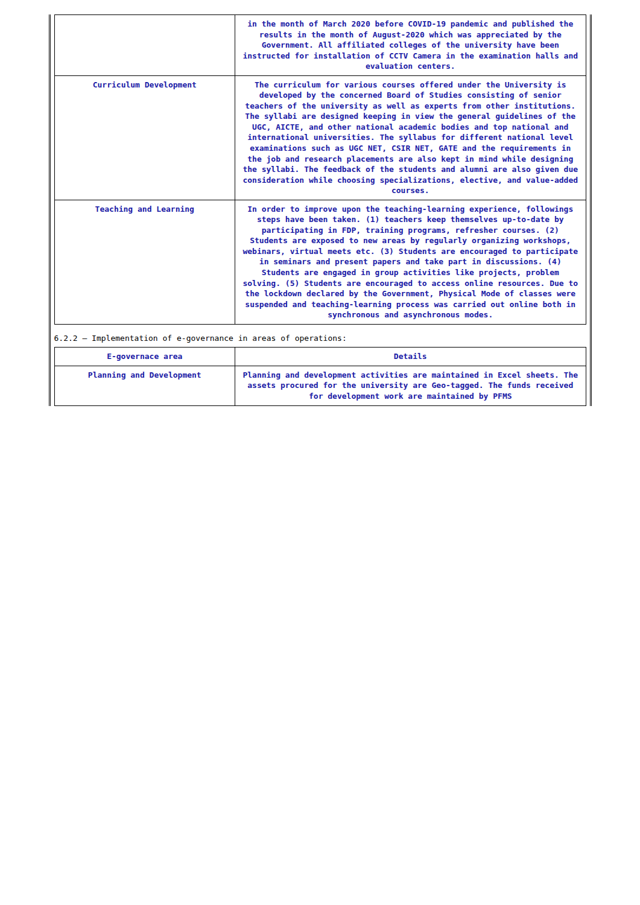| | in the month of March 2020 before COVID-19 pandemic and published the results in the month of August-2020 which was appreciated by the Government. All affiliated colleges of the university have been instructed for installation of CCTV Camera in the examination halls and evaluation centers. |
| Curriculum Development | The curriculum for various courses offered under the University is developed by the concerned Board of Studies consisting of senior teachers of the university as well as experts from other institutions. The syllabi are designed keeping in view the general guidelines of the UGC, AICTE, and other national academic bodies and top national and international universities. The syllabus for different national level examinations such as UGC NET, CSIR NET, GATE and the requirements in the job and research placements are also kept in mind while designing the syllabi. The feedback of the students and alumni are also given due consideration while choosing specializations, elective, and value-added courses. |
| Teaching and Learning | In order to improve upon the teaching-learning experience, followings steps have been taken. (1) teachers keep themselves up-to-date by participating in FDP, training programs, refresher courses. (2) Students are exposed to new areas by regularly organizing workshops, webinars, virtual meets etc. (3) Students are encouraged to participate in seminars and present papers and take part in discussions. (4) Students are engaged in group activities like projects, problem solving. (5) Students are encouraged to access online resources. Due to the lockdown declared by the Government, Physical Mode of classes were suspended and teaching-learning process was carried out online both in synchronous and asynchronous modes. |
6.2.2 – Implementation of e-governance in areas of operations:
| E-governace area | Details |
| Planning and Development | Planning and development activities are maintained in Excel sheets. The assets procured for the university are Geo-tagged. The funds received for development work are maintained by PFMS |